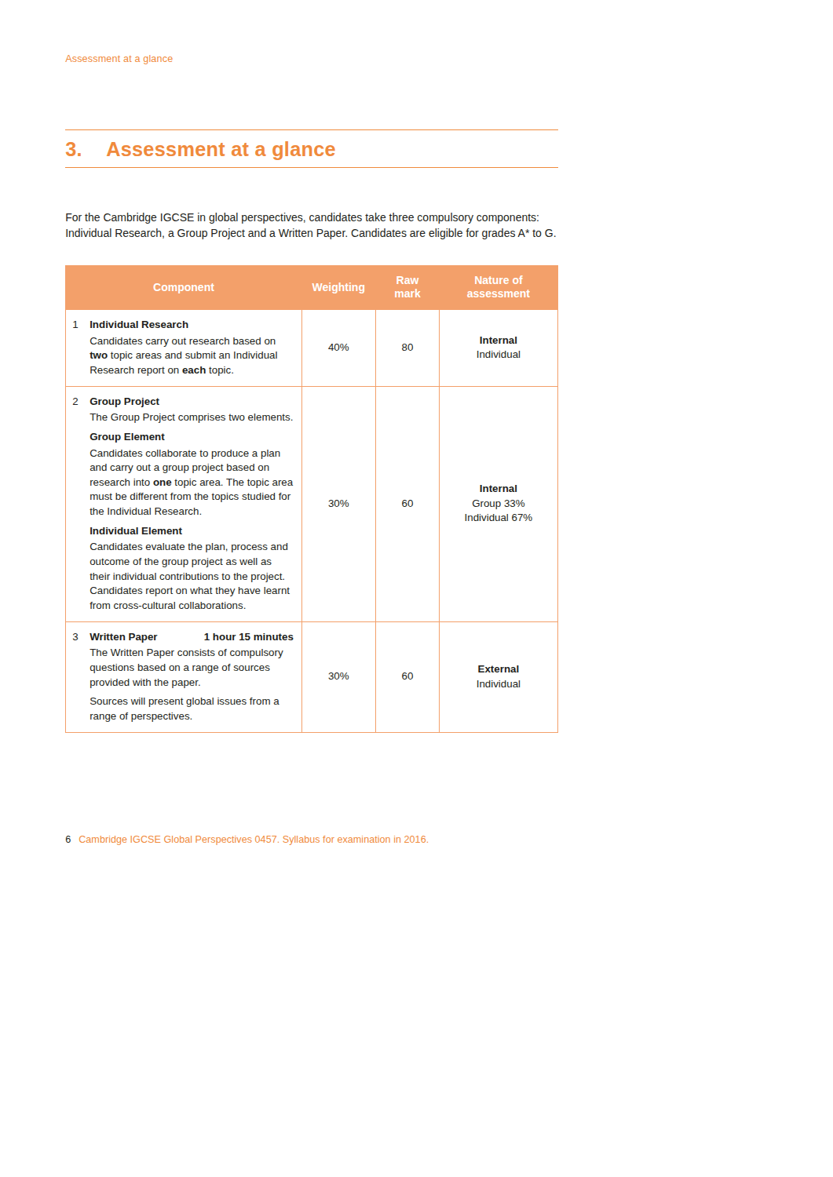Assessment at a glance
3. Assessment at a glance
For the Cambridge IGCSE in global perspectives, candidates take three compulsory components: Individual Research, a Group Project and a Written Paper. Candidates are eligible for grades A* to G.
| Component | Weighting | Raw mark | Nature of assessment |
| --- | --- | --- | --- |
| 1 Individual Research Candidates carry out research based on two topic areas and submit an Individual Research report on each topic. | 40% | 80 | Internal Individual |
| 2 Group Project The Group Project comprises two elements. Group Element Candidates collaborate to produce a plan and carry out a group project based on research into one topic area. The topic area must be different from the topics studied for the Individual Research. Individual Element Candidates evaluate the plan, process and outcome of the group project as well as their individual contributions to the project. Candidates report on what they have learnt from cross-cultural collaborations. | 30% | 60 | Internal Group 33% Individual 67% |
| 3 Written Paper 1 hour 15 minutes The Written Paper consists of compulsory questions based on a range of sources provided with the paper. Sources will present global issues from a range of perspectives. | 30% | 60 | External Individual |
6 Cambridge IGCSE Global Perspectives 0457. Syllabus for examination in 2016.